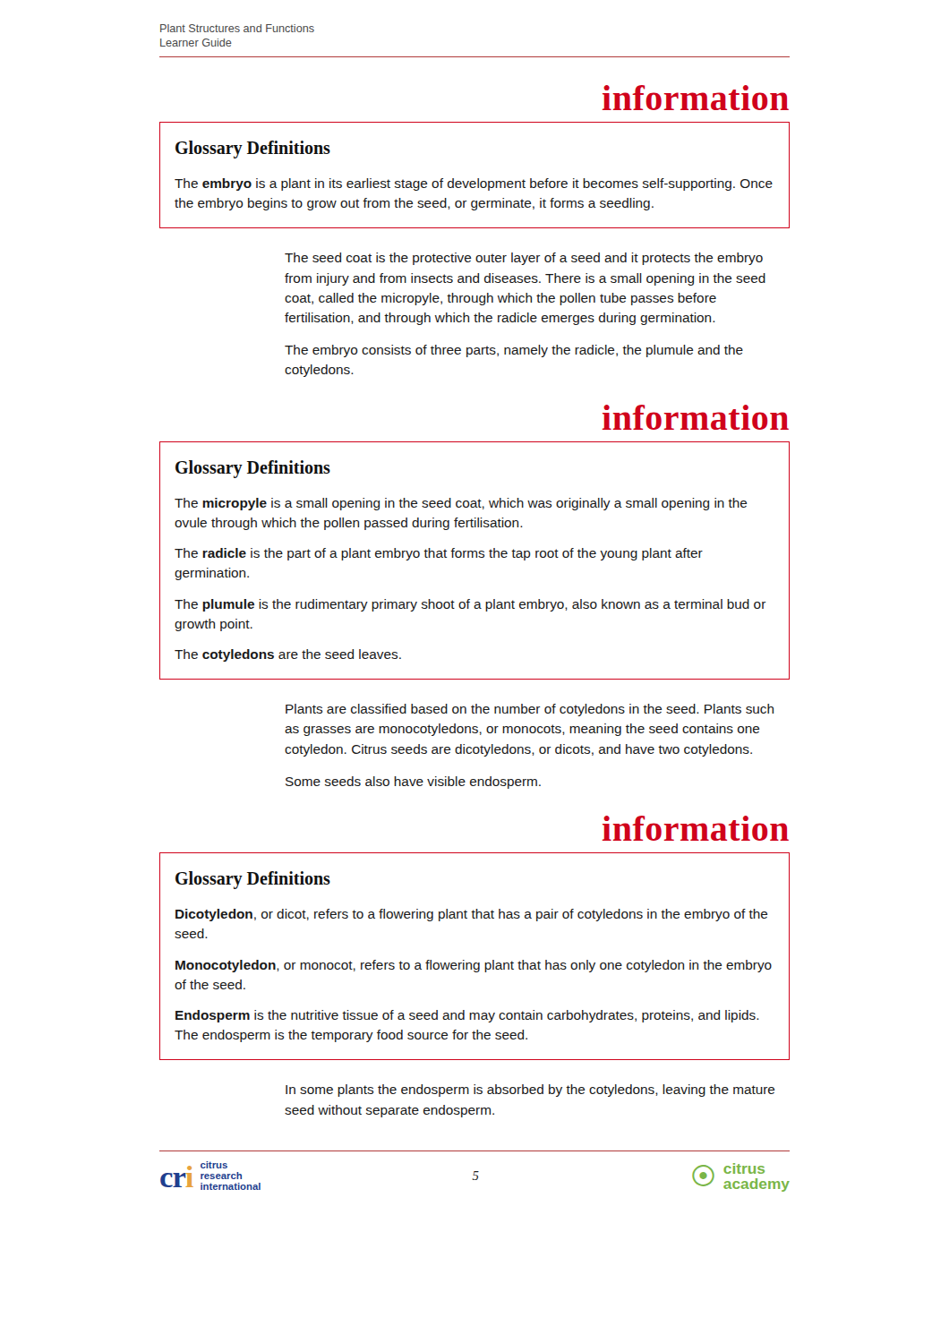Plant Structures and Functions Learner Guide
citrus
academy
CRW
information
Glossary Definitions
The embryo is a plant in its earliest stage of development before it becomes self-supporting. Once the embryo begins to grow out from the seed, or germinate, it forms a seedling.
The seed coat is the protective outer layer of a seed and it protects the embryo from injury and from insects and diseases. There is a small opening in the seed coat, called the micropyle, through which the pollen tube passes before fertilisation, and through which the radicle emerges during germination.
The embryo consists of three parts, namely the radicle, the plumule and the cotyledons.
information
Glossary Definitions
The micropyle is a small opening in the seed coat, which was originally a small opening in the ovule through which the pollen passed during fertilisation.
The radicle is the part of a plant embryo that forms the tap root of the young plant after germination.
The plumule is the rudimentary primary shoot of a plant embryo, also known as a terminal bud or growth point.
The cotyledons are the seed leaves.
Plants are classified based on the number of cotyledons in the seed. Plants such as grasses are monocotyledons, or monocots, meaning the seed contains one cotyledon. Citrus seeds are dicotyledons, or dicots, and have two cotyledons.
Some seeds also have visible endosperm.
information
Glossary Definitions
Dicotyledon, or dicot, refers to a flowering plant that has a pair of cotyledons in the embryo of the seed.
Monocotyledon, or monocot, refers to a flowering plant that has only one cotyledon in the embryo of the seed.
Endosperm is the nutritive tissue of a seed and may contain carbohydrates, proteins, and lipids. The endosperm is the temporary food source for the seed.
In some plants the endosperm is absorbed by the cotyledons, leaving the mature seed without separate endosperm.
cri citrus research international
5
⦿ citrus academy